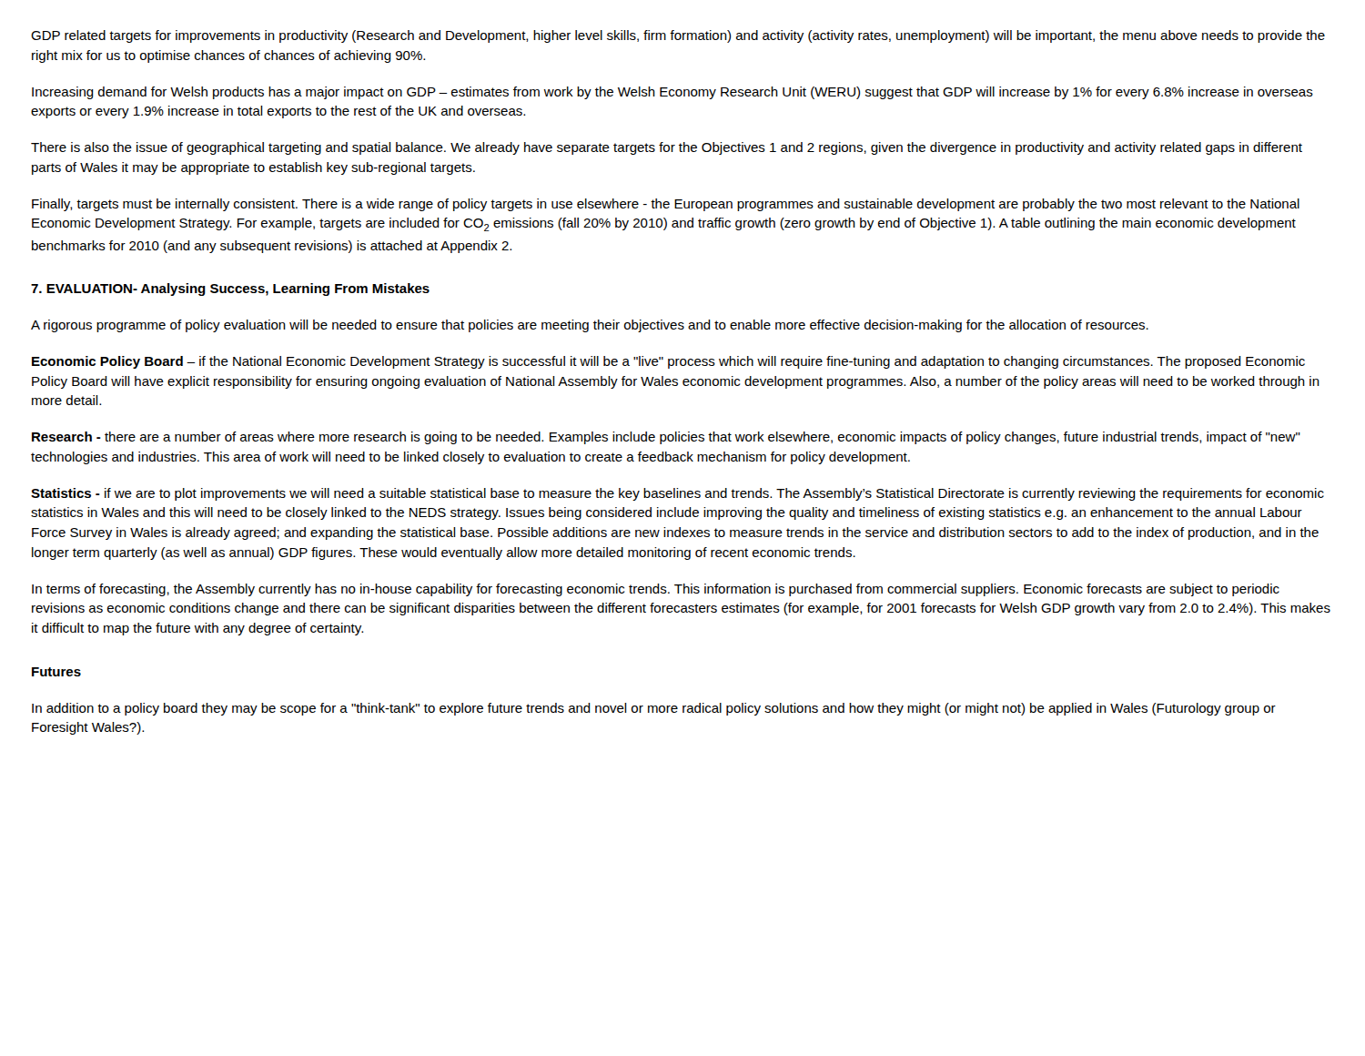GDP related targets for improvements in productivity (Research and Development, higher level skills, firm formation) and activity (activity rates, unemployment) will be important, the menu above needs to provide the right mix for us to optimise chances of chances of achieving 90%.
Increasing demand for Welsh products has a major impact on GDP – estimates from work by the Welsh Economy Research Unit (WERU) suggest that GDP will increase by 1% for every 6.8% increase in overseas exports or every 1.9% increase in total exports to the rest of the UK and overseas.
There is also the issue of geographical targeting and spatial balance. We already have separate targets for the Objectives 1 and 2 regions, given the divergence in productivity and activity related gaps in different parts of Wales it may be appropriate to establish key sub-regional targets.
Finally, targets must be internally consistent. There is a wide range of policy targets in use elsewhere - the European programmes and sustainable development are probably the two most relevant to the National Economic Development Strategy. For example, targets are included for CO2 emissions (fall 20% by 2010) and traffic growth (zero growth by end of Objective 1). A table outlining the main economic development benchmarks for 2010 (and any subsequent revisions) is attached at Appendix 2.
7. EVALUATION- Analysing Success, Learning From Mistakes
A rigorous programme of policy evaluation will be needed to ensure that policies are meeting their objectives and to enable more effective decision-making for the allocation of resources.
Economic Policy Board – if the National Economic Development Strategy is successful it will be a "live" process which will require fine-tuning and adaptation to changing circumstances. The proposed Economic Policy Board will have explicit responsibility for ensuring ongoing evaluation of National Assembly for Wales economic development programmes. Also, a number of the policy areas will need to be worked through in more detail.
Research - there are a number of areas where more research is going to be needed. Examples include policies that work elsewhere, economic impacts of policy changes, future industrial trends, impact of "new" technologies and industries. This area of work will need to be linked closely to evaluation to create a feedback mechanism for policy development.
Statistics - if we are to plot improvements we will need a suitable statistical base to measure the key baselines and trends. The Assembly’s Statistical Directorate is currently reviewing the requirements for economic statistics in Wales and this will need to be closely linked to the NEDS strategy. Issues being considered include improving the quality and timeliness of existing statistics e.g. an enhancement to the annual Labour Force Survey in Wales is already agreed; and expanding the statistical base. Possible additions are new indexes to measure trends in the service and distribution sectors to add to the index of production, and in the longer term quarterly (as well as annual) GDP figures. These would eventually allow more detailed monitoring of recent economic trends.
In terms of forecasting, the Assembly currently has no in-house capability for forecasting economic trends. This information is purchased from commercial suppliers. Economic forecasts are subject to periodic revisions as economic conditions change and there can be significant disparities between the different forecasters estimates (for example, for 2001 forecasts for Welsh GDP growth vary from 2.0 to 2.4%). This makes it difficult to map the future with any degree of certainty.
Futures
In addition to a policy board they may be scope for a "think-tank" to explore future trends and novel or more radical policy solutions and how they might (or might not) be applied in Wales (Futurology group or Foresight Wales?).